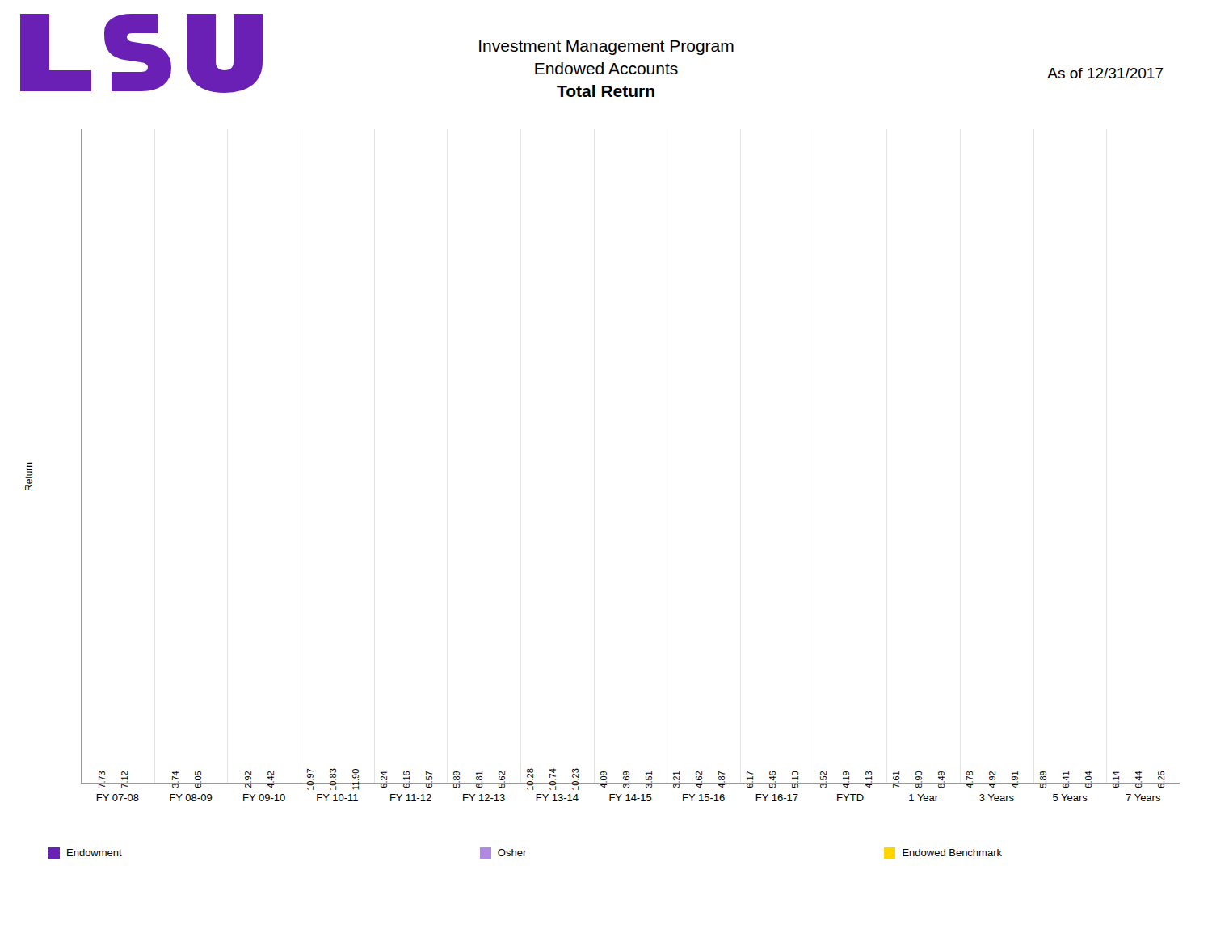Investment Management Program
Endowed Accounts
Total Return
As of 12/31/2017
Return
7.73
7.12
3.74
6.05
2.92
4.42
10.97
10.83
11.90
6.24
6.16
6.57
5.89
6.81
5.62
10.28
10.74
10.23
4.09
3.69
3.51
3.21
4.62
4.87
6.17
5.46
5.10
3.52
4.19
4.13
7.61
8.90
8.49
4.78
4.92
4.91
5.89
6.41
6.04
6.14
6.44
6.26
FY 07-08
FY 08-09
FY 09-10
FY 10-11
FY 11-12
FY 12-13
FY 13-14
FY 14-15
FY 15-16
FY 16-17
FYTD
1 Year
3 Years
5 Years
7 Years
Endowment
Osher
Endowed Benchmark